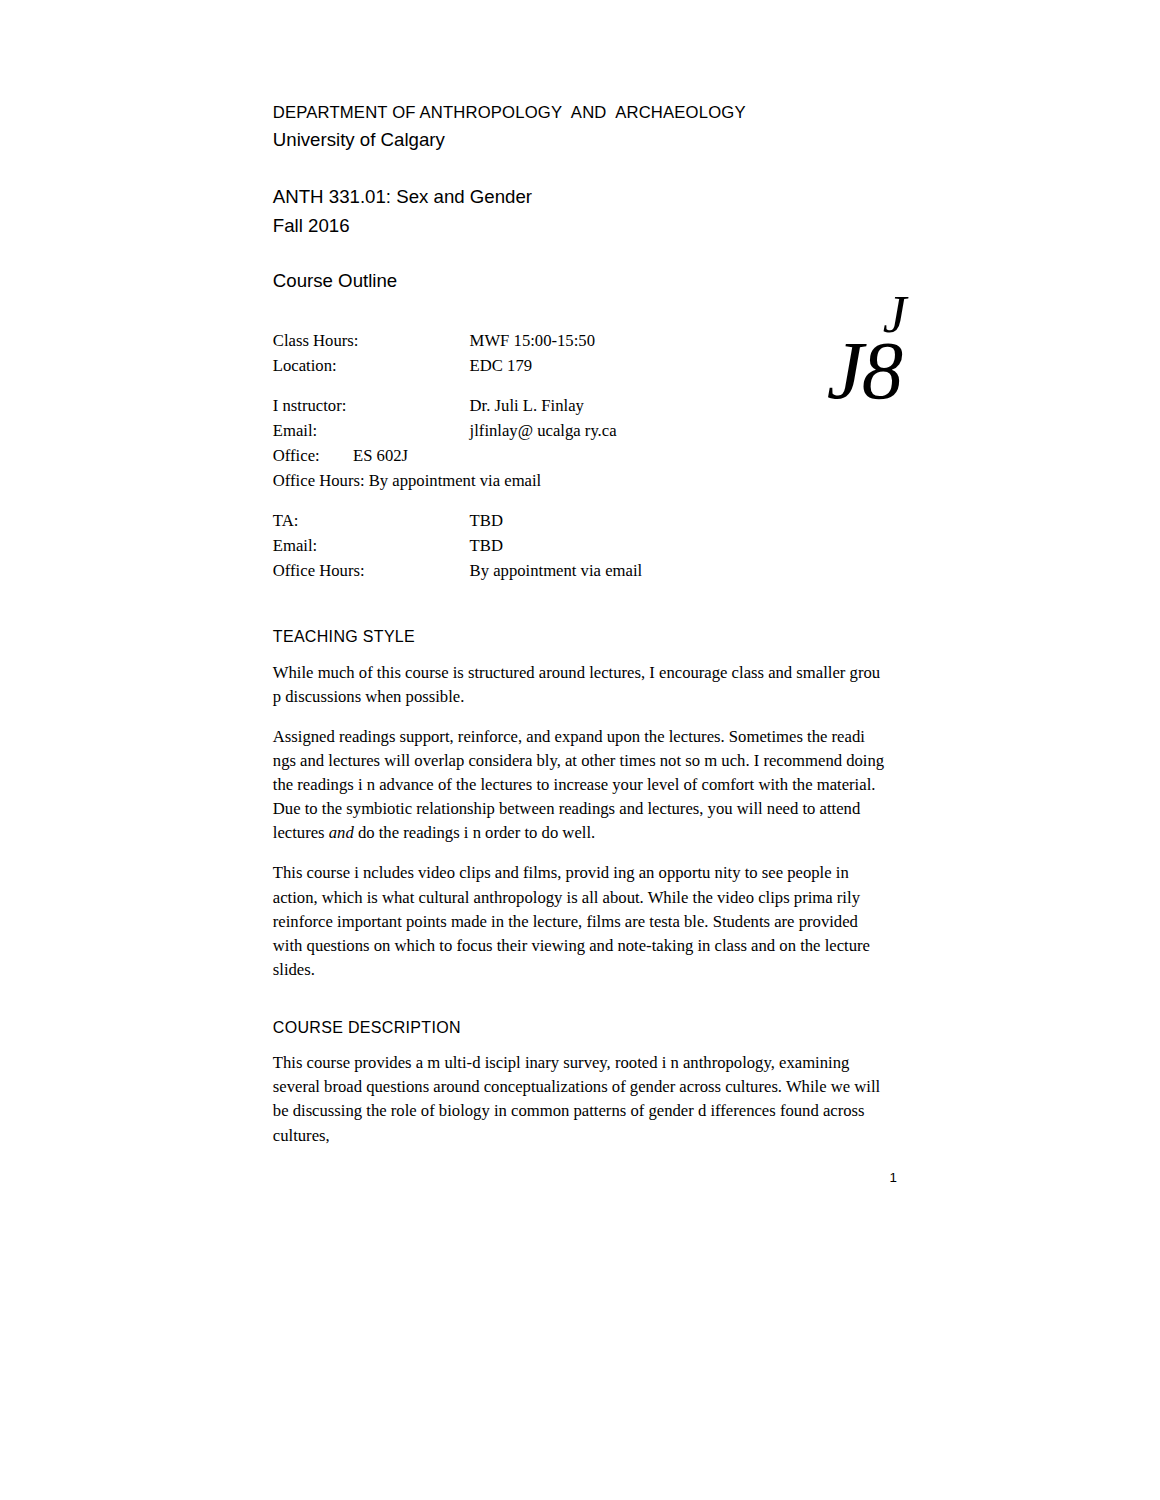DEPARTMENT OF ANTHROPOLOGY AND ARCHAEOLOGY
University of Calgary
ANTH 331.01: Sex and Gender
Fall 2016
Course Outline
J J8
| Class Hours: | MWF 15:00-15:50 |
| Location: | EDC 179 |
| I nstructor: | Dr. Juli L. Finlay |
| Email: | jlfinlay@ ucalga ry.ca |
| Office: ES 602J | |
| Office Hours: By appointment via email |
| TA: | TBD |
| Email: | TBD |
| Office Hours: | By appointment via email |
TEACHING STYLE
While much of this course is structured around lectures, I encourage class and smaller grou p discussions when possible.
Assigned readings support, reinforce, and expand upon the lectures. Sometimes the readi ngs and lectures will overlap considera bly, at other times not so m uch. I recommend doing the readings i n advance of the lectures to increase your level of comfort with the material. Due to the symbiotic relationship between readings and lectures, you will need to attend lectures and do the readings i n order to do well.
This course i ncludes video clips and films, provid ing an opportu nity to see people in action, which is what cultural anthropology is all about. While the video clips prima rily reinforce important points made in the lecture, films are testa ble. Students are provided with questions on which to focus their viewing and note-taking in class and on the lecture slides.
COURSE DESCRIPTION
This course provides a m ulti-d iscipl inary survey, rooted i n anthropology, examining several broad questions around conceptualizations of gender across cultures. While we will be discussing the role of biology in common patterns of gender d ifferences found across cultures,
1